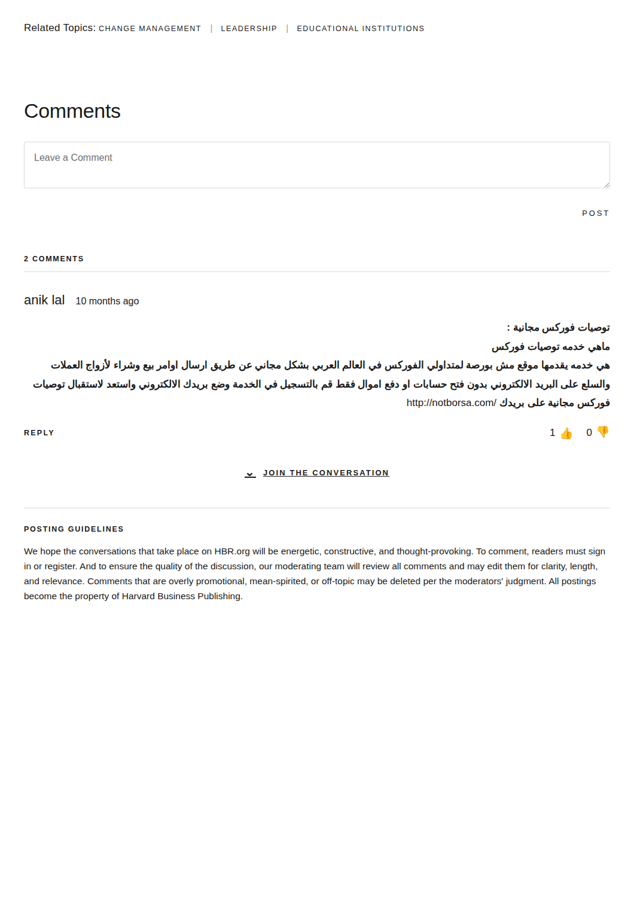Related Topics:
Change Management
Leadership
Educational Institutions
Comments
Leave a Comment
Post
2 Comments
anik lal 10 months ago
توصيات فوركس مجانية :
ماهي خدمه توصيات فوركس
هي خدمه يقدمها موقع مش بورصة لمتداولي الفوركس في العالم العربي بشكل مجاني عن طريق ارسال اوامر بيع وشراء لأزواج العملات والسلع على البريد الالكتروني بدون فتح حسابات او دفع اموال فقط قم بالتسجيل في الخدمة وضع بريدك الالكتروني واستعد لاستقبال توصيات فوركس مجانية على بريدك http://notborsa.com/
Reply
1 👍 0 👍
⌄ Join the Conversation
Posting Guidelines
We hope the conversations that take place on HBR.org will be energetic, constructive, and thought-provoking. To comment, readers must sign in or register. And to ensure the quality of the discussion, our moderating team will review all comments and may edit them for clarity, length, and relevance. Comments that are overly promotional, mean-spirited, or off-topic may be deleted per the moderators' judgment. All postings become the property of Harvard Business Publishing.